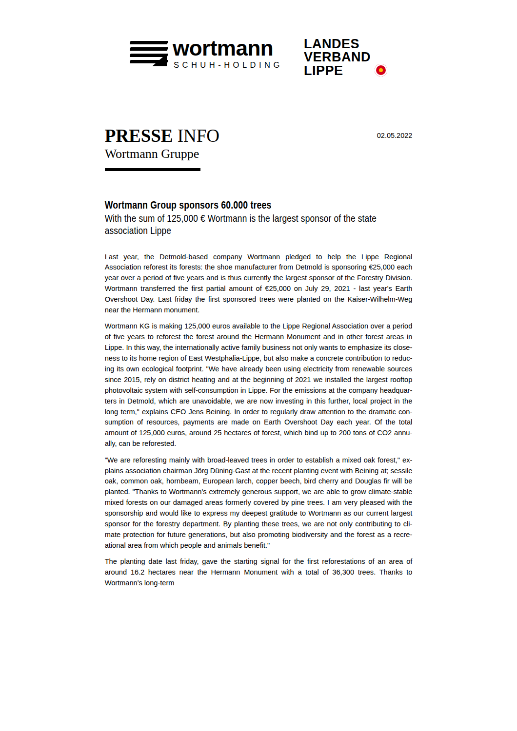wortmann
SCHUH-HOLDING
LANDES
VERBAND
LIPPE
PRESSE INFO
Wortmann Gruppe
02.05.2022
Wortmann Group sponsors 60.000 trees
With the sum of 125,000 € Wortmann is the largest sponsor of the state association Lippe
Last year, the Detmold-based company Wortmann pledged to help the Lippe Regional Association reforest its forests: the shoe manufacturer from Detmold is sponsoring €25,000 each year over a period of five years and is thus currently the largest sponsor of the Forestry Division. Wortmann transferred the first partial amount of €25,000 on July 29, 2021 - last year's Earth Overshoot Day. Last friday the first sponsored trees were planted on the Kaiser-Wilhelm-Weg near the Hermann monument.
Wortmann KG is making 125,000 euros available to the Lippe Regional Association over a period of five years to reforest the forest around the Hermann Monument and in other forest areas in Lippe. In this way, the internationally active family business not only wants to emphasize its closeness to its home region of East Westphalia-Lippe, but also make a concrete contribution to reducing its own ecological footprint. "We have already been using electricity from renewable sources since 2015, rely on district heating and at the beginning of 2021 we installed the largest rooftop photovoltaic system with self-consumption in Lippe. For the emissions at the company headquarters in Detmold, which are unavoidable, we are now investing in this further, local project in the long term," explains CEO Jens Beining. In order to regularly draw attention to the dramatic consumption of resources, payments are made on Earth Overshoot Day each year. Of the total amount of 125,000 euros, around 25 hectares of forest, which bind up to 200 tons of CO2 annually, can be reforested.
"We are reforesting mainly with broad-leaved trees in order to establish a mixed oak forest," explains association chairman Jörg Düning-Gast at the recent planting event with Beining at; sessile oak, common oak, hornbeam, European larch, copper beech, bird cherry and Douglas fir will be planted. "Thanks to Wortmann's extremely generous support, we are able to grow climate-stable mixed forests on our damaged areas formerly covered by pine trees. I am very pleased with the sponsorship and would like to express my deepest gratitude to Wortmann as our current largest sponsor for the forestry department. By planting these trees, we are not only contributing to climate protection for future generations, but also promoting biodiversity and the forest as a recreational area from which people and animals benefit."
The planting date last friday, gave the starting signal for the first reforestations of an area of around 16.2 hectares near the Hermann Monument with a total of 36,300 trees. Thanks to Wortmann's long-term